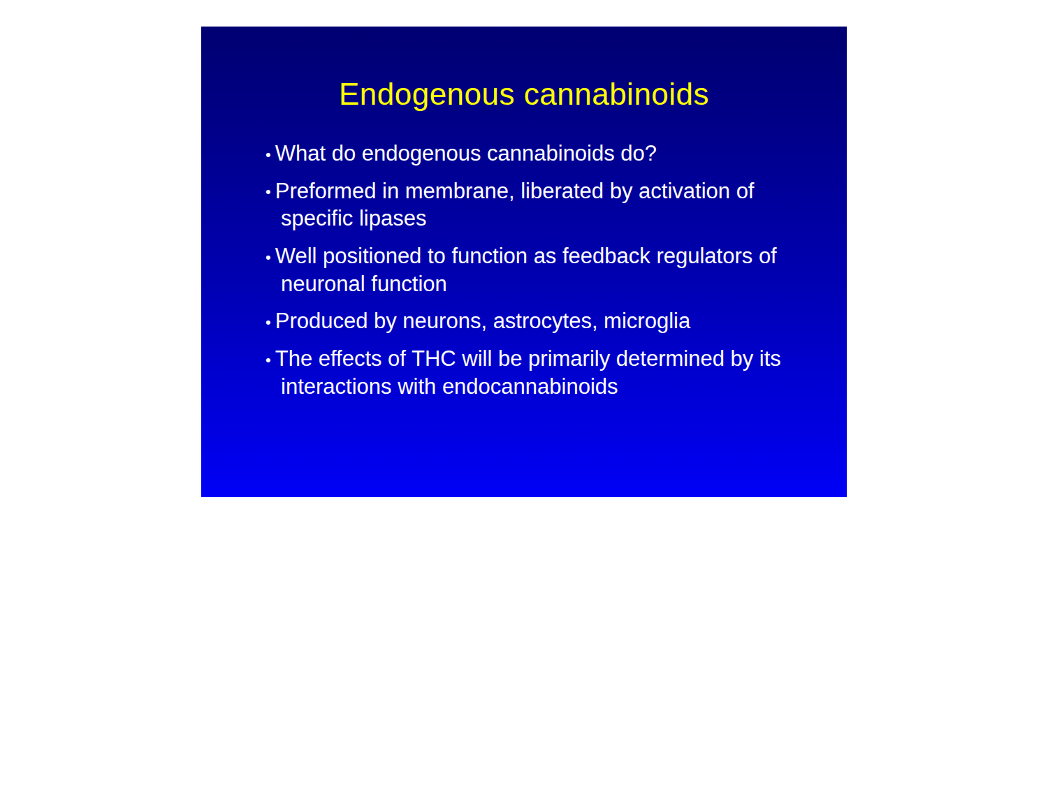Endogenous cannabinoids
What do endogenous cannabinoids do?
Preformed in membrane, liberated by activation of specific lipases
Well positioned to function as feedback regulators of neuronal function
Produced by neurons, astrocytes, microglia
The effects of THC will be primarily determined by its interactions with endocannabinoids